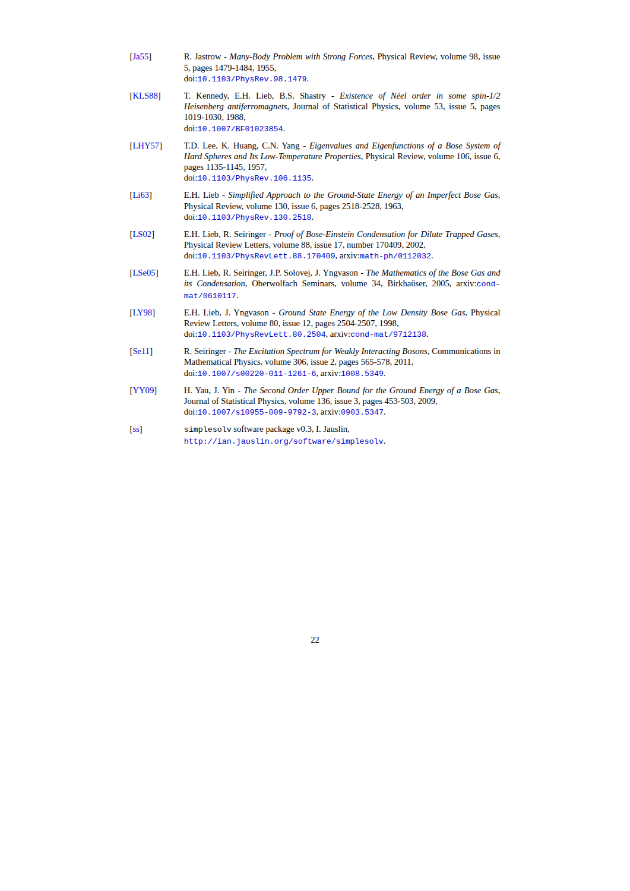| [ Ja55 ] | R. Jastrow - Many-Body Problem with Strong Forces , Physical Review, volume 98, issue 5, pages 1479-1484, 1955, doi: 10.1103/PhysRev.98.1479 . |
| [ KLS88 ] | T. Kennedy, E.H. Lieb, B.S. Shastry - Existence of Néel order in some spin-1/2 Heisenberg antiferromagnets , Journal of Statistical Physics, volume 53, issue 5, pages 1019-1030, 1988, doi: 10.1007/BF01023854 . |
| [ LHY57 ] | T.D. Lee, K. Huang, C.N. Yang - Eigenvalues and Eigenfunctions of a Bose System of Hard Spheres and Its Low-Temperature Properties , Physical Review, volume 106, issue 6, pages 1135-1145, 1957, doi: 10.1103/PhysRev.106.1135 . |
| [ Li63 ] | E.H. Lieb - Simplified Approach to the Ground-State Energy of an Imperfect Bose Gas , Physical Review, volume 130, issue 6, pages 2518-2528, 1963, doi: 10.1103/PhysRev.130.2518 . |
| [ LS02 ] | E.H. Lieb, R. Seiringer - Proof of Bose-Einstein Condensation for Dilute Trapped Gases , Physical Review Letters, volume 88, issue 17, number 170409, 2002, doi: 10.1103/PhysRevLett.88.170409 , arxiv: math-ph/0112032 . |
| [ LSe05 ] | E.H. Lieb, R. Seiringer, J.P. Solovej, J. Yngvason - The Mathematics of the Bose Gas and its Condensation , Oberwolfach Seminars, volume 34, Birkhaüser, 2005, arxiv: cond-mat/0610117 . |
| [ LY98 ] | E.H. Lieb, J. Yngvason - Ground State Energy of the Low Density Bose Gas , Physical Review Letters, volume 80, issue 12, pages 2504-2507, 1998, doi: 10.1103/PhysRevLett.80.2504 , arxiv: cond-mat/9712138 . |
| [ Se11 ] | R. Seiringer - The Excitation Spectrum for Weakly Interacting Bosons , Communications in Mathematical Physics, volume 306, issue 2, pages 565-578, 2011, doi: 10.1007/s00220-011-1261-6 , arxiv: 1008.5349 . |
| [ YY09 ] | H. Yau, J. Yin - The Second Order Upper Bound for the Ground Energy of a Bose Gas , Journal of Statistical Physics, volume 136, issue 3, pages 453-503, 2009, doi: 10.1007/s10955-009-9792-3 , arxiv: 0903.5347 . |
| [ ss ] | simplesolv software package v0.3, I. Jauslin, http://ian.jauslin.org/software/simplesolv . |
22